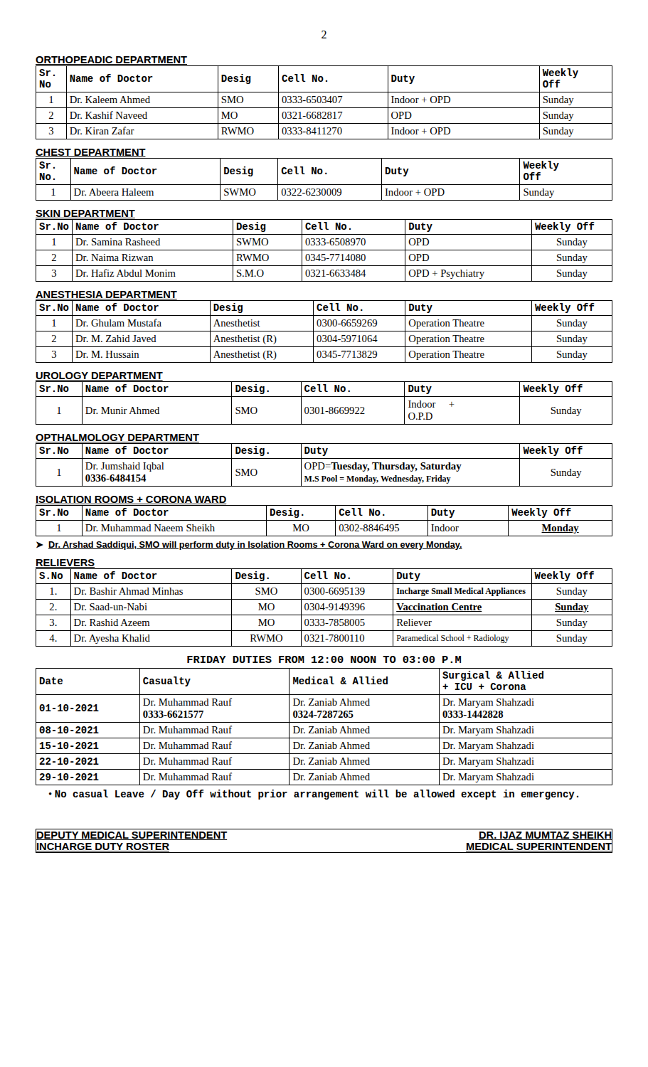2
ORTHOPEADIC DEPARTMENT
| Sr. No | Name of Doctor | Desig | Cell No. | Duty | Weekly Off |
| --- | --- | --- | --- | --- | --- |
| 1 | Dr. Kaleem Ahmed | SMO | 0333-6503407 | Indoor + OPD | Sunday |
| 2 | Dr. Kashif Naveed | MO | 0321-6682817 | OPD | Sunday |
| 3 | Dr. Kiran Zafar | RWMO | 0333-8411270 | Indoor + OPD | Sunday |
CHEST DEPARTMENT
| Sr. No. | Name of Doctor | Desig | Cell No. | Duty | Weekly Off |
| --- | --- | --- | --- | --- | --- |
| 1 | Dr. Abeera Haleem | SWMO | 0322-6230009 | Indoor + OPD | Sunday |
SKIN DEPARTMENT
| Sr.No | Name of Doctor | Desig | Cell No. | Duty | Weekly Off |
| --- | --- | --- | --- | --- | --- |
| 1 | Dr. Samina Rasheed | SWMO | 0333-6508970 | OPD | Sunday |
| 2 | Dr. Naima Rizwan | RWMO | 0345-7714080 | OPD | Sunday |
| 3 | Dr. Hafiz Abdul Monim | S.M.O | 0321-6633484 | OPD + Psychiatry | Sunday |
ANESTHESIA DEPARTMENT
| Sr.No | Name of Doctor | Desig | Cell No. | Duty | Weekly Off |
| --- | --- | --- | --- | --- | --- |
| 1 | Dr. Ghulam Mustafa | Anesthetist | 0300-6659269 | Operation Theatre | Sunday |
| 2 | Dr. M. Zahid Javed | Anesthetist (R) | 0304-5971064 | Operation Theatre | Sunday |
| 3 | Dr. M. Hussain | Anesthetist (R) | 0345-7713829 | Operation Theatre | Sunday |
UROLOGY DEPARTMENT
| Sr.No | Name of Doctor | Desig. | Cell No. | Duty | Weekly Off |
| --- | --- | --- | --- | --- | --- |
| 1 | Dr. Munir Ahmed | SMO | 0301-8669922 | Indoor + O.P.D | Sunday |
OPTHALMOLOGY DEPARTMENT
| Sr.No | Name of Doctor | Desig. | Duty | Weekly Off |
| --- | --- | --- | --- | --- |
| 1 | Dr. Jumshaid Iqbal 0336-6484154 | SMO | OPD= Tuesday, Thursday, Saturday M.S Pool = Monday, Wednesday, Friday | Sunday |
ISOLATION ROOMS + CORONA WARD
| Sr.No | Name of Doctor | Desig. | Cell No. | Duty | Weekly Off |
| --- | --- | --- | --- | --- | --- |
| 1 | Dr. Muhammad Naeem Sheikh | MO | 0302-8846495 | Indoor | Monday |
➤ Dr. Arshad Saddiqui, SMO will perform duty in Isolation Rooms + Corona Ward on every Monday.
RELIEVERS
| S.No | Name of Doctor | Desig. | Cell No. | Duty | Weekly Off |
| --- | --- | --- | --- | --- | --- |
| 1. | Dr. Bashir Ahmad Minhas | SMO | 0300-6695139 | Incharge Small Medical Appliances | Sunday |
| 2. | Dr. Saad-un-Nabi | MO | 0304-9149396 | Vaccination Centre | Sunday |
| 3. | Dr. Rashid Azeem | MO | 0333-7858005 | Reliever | Sunday |
| 4. | Dr. Ayesha Khalid | RWMO | 0321-7800110 | Paramedical School + Radiology | Sunday |
FRIDAY DUTIES FROM 12:00 NOON TO 03:00 P.M
| Date | Casualty | Medical & Allied | Surgical & Allied + ICU + Corona |
| --- | --- | --- | --- |
| 01-10-2021 | Dr. Muhammad Rauf 0333-6621577 | Dr. Zaniab Ahmed 0324-7287265 | Dr. Maryam Shahzadi 0333-1442828 |
| 08-10-2021 | Dr. Muhammad Rauf | Dr. Zaniab Ahmed | Dr. Maryam Shahzadi |
| 15-10-2021 | Dr. Muhammad Rauf | Dr. Zaniab Ahmed | Dr. Maryam Shahzadi |
| 22-10-2021 | Dr. Muhammad Rauf | Dr. Zaniab Ahmed | Dr. Maryam Shahzadi |
| 29-10-2021 | Dr. Muhammad Rauf | Dr. Zaniab Ahmed | Dr. Maryam Shahzadi |
• No casual Leave / Day Off without prior arrangement will be allowed except in emergency.
| DEPUTY MEDICAL SUPERINTENDENT | DR. IJAZ MUMTAZ SHEIKH |
| INCHARGE DUTY ROSTER | MEDICAL SUPERINTENDENT |